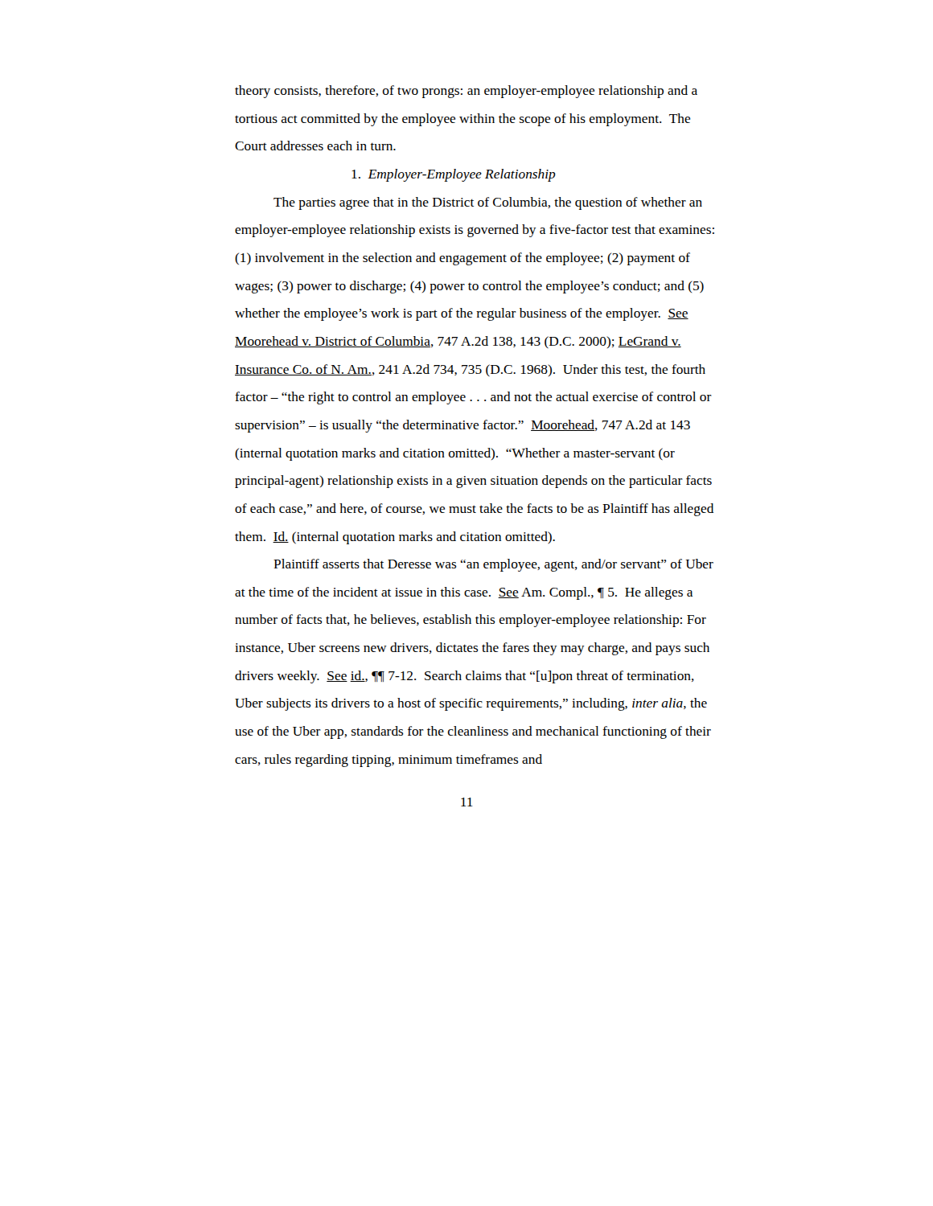theory consists, therefore, of two prongs: an employer-employee relationship and a tortious act committed by the employee within the scope of his employment. The Court addresses each in turn.
1. Employer-Employee Relationship
The parties agree that in the District of Columbia, the question of whether an employer-employee relationship exists is governed by a five-factor test that examines: (1) involvement in the selection and engagement of the employee; (2) payment of wages; (3) power to discharge; (4) power to control the employee’s conduct; and (5) whether the employee’s work is part of the regular business of the employer. See Moorehead v. District of Columbia, 747 A.2d 138, 143 (D.C. 2000); LeGrand v. Insurance Co. of N. Am., 241 A.2d 734, 735 (D.C. 1968). Under this test, the fourth factor – “the right to control an employee . . . and not the actual exercise of control or supervision” – is usually “the determinative factor.” Moorehead, 747 A.2d at 143 (internal quotation marks and citation omitted). “Whether a master-servant (or principal-agent) relationship exists in a given situation depends on the particular facts of each case,” and here, of course, we must take the facts to be as Plaintiff has alleged them. Id. (internal quotation marks and citation omitted).
Plaintiff asserts that Deresse was “an employee, agent, and/or servant” of Uber at the time of the incident at issue in this case. See Am. Compl., ¶ 5. He alleges a number of facts that, he believes, establish this employer-employee relationship: For instance, Uber screens new drivers, dictates the fares they may charge, and pays such drivers weekly. See id., ¶¶ 7-12. Search claims that “[u]pon threat of termination, Uber subjects its drivers to a host of specific requirements,” including, inter alia, the use of the Uber app, standards for the cleanliness and mechanical functioning of their cars, rules regarding tipping, minimum timeframes and
11